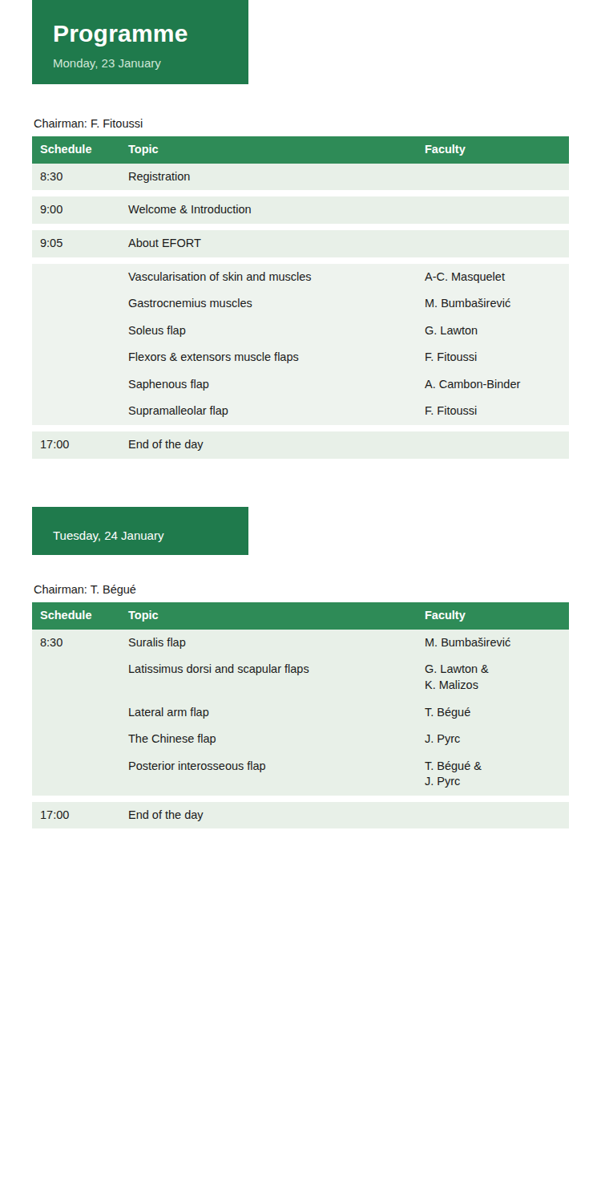Programme
Monday, 23 January
Chairman: F. Fitoussi
| Schedule | Topic | Faculty |
| --- | --- | --- |
| 8:30 | Registration | |
| 9:00 | Welcome & Introduction | |
| 9:05 | About EFORT | |
| | Vascularisation of skin and muscles | A-C. Masquelet |
| | Gastrocnemius muscles | M. Bumbaširević |
| | Soleus flap | G. Lawton |
| | Flexors & extensors muscle flaps | F. Fitoussi |
| | Saphenous flap | A. Cambon-Binder |
| | Supramalleolar flap | F. Fitoussi |
| 17:00 | End of the day | |
Tuesday, 24 January
Chairman: T. Bégué
| Schedule | Topic | Faculty |
| --- | --- | --- |
| 8:30 | Suralis flap | M. Bumbaširević |
| | Latissimus dorsi and scapular flaps | G. Lawton & K. Malizos |
| | Lateral arm flap | T. Bégué |
| | The Chinese flap | J. Pyrc |
| | Posterior interosseous flap | T. Bégué & J. Pyrc |
| 17:00 | End of the day | |